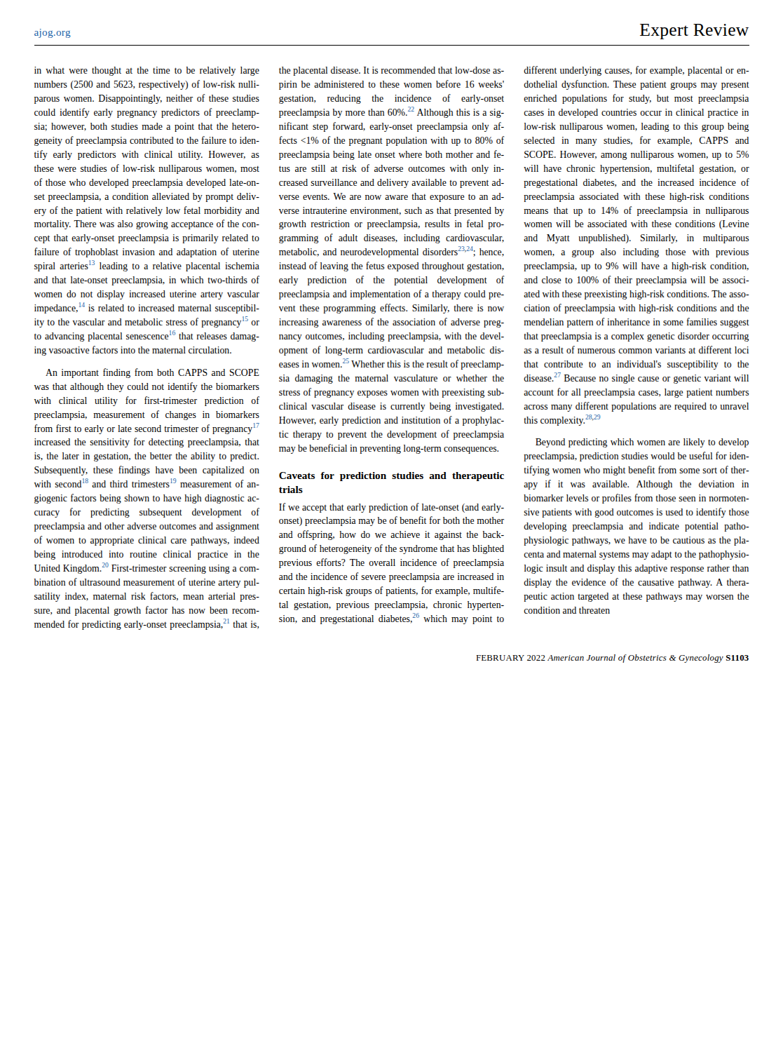ajog.org
Expert Review
in what were thought at the time to be relatively large numbers (2500 and 5623, respectively) of low-risk nulliparous women. Disappointingly, neither of these studies could identify early pregnancy predictors of preeclampsia; however, both studies made a point that the heterogeneity of preeclampsia contributed to the failure to identify early predictors with clinical utility. However, as these were studies of low-risk nulliparous women, most of those who developed preeclampsia developed late-onset preeclampsia, a condition alleviated by prompt delivery of the patient with relatively low fetal morbidity and mortality. There was also growing acceptance of the concept that early-onset preeclampsia is primarily related to failure of trophoblast invasion and adaptation of uterine spiral arteries13 leading to a relative placental ischemia and that late-onset preeclampsia, in which two-thirds of women do not display increased uterine artery vascular impedance,14 is related to increased maternal susceptibility to the vascular and metabolic stress of pregnancy15 or to advancing placental senescence16 that releases damaging vasoactive factors into the maternal circulation.
An important finding from both CAPPS and SCOPE was that although they could not identify the biomarkers with clinical utility for first-trimester prediction of preeclampsia, measurement of changes in biomarkers from first to early or late second trimester of pregnancy17 increased the sensitivity for detecting preeclampsia, that is, the later in gestation, the better the ability to predict. Subsequently, these findings have been capitalized on with second18 and third trimesters19 measurement of angiogenic factors being shown to have high diagnostic accuracy for predicting subsequent development of preeclampsia and other adverse outcomes and assignment of women to appropriate clinical care pathways, indeed being introduced into routine clinical practice in the United Kingdom.20 First-trimester screening using a combination of ultrasound measurement of uterine artery pulsatility index, maternal risk factors, mean arterial pressure, and placental growth factor has now been recommended for predicting early-onset preeclampsia,21 that is, the placental disease. It is recommended that low-dose aspirin be administered to these women before 16 weeks' gestation, reducing the incidence of early-onset preeclampsia by more than 60%.22 Although this is a significant step forward, early-onset preeclampsia only affects <1% of the pregnant population with up to 80% of preeclampsia being late onset where both mother and fetus are still at risk of adverse outcomes with only increased surveillance and delivery available to prevent adverse events. We are now aware that exposure to an adverse intrauterine environment, such as that presented by growth restriction or preeclampsia, results in fetal programming of adult diseases, including cardiovascular, metabolic, and neurodevelopmental disorders23,24; hence, instead of leaving the fetus exposed throughout gestation, early prediction of the potential development of preeclampsia and implementation of a therapy could prevent these programming effects. Similarly, there is now increasing awareness of the association of adverse pregnancy outcomes, including preeclampsia, with the development of long-term cardiovascular and metabolic diseases in women.25 Whether this is the result of preeclampsia damaging the maternal vasculature or whether the stress of pregnancy exposes women with preexisting subclinical vascular disease is currently being investigated. However, early prediction and institution of a prophylactic therapy to prevent the development of preeclampsia may be beneficial in preventing long-term consequences.
Caveats for prediction studies and therapeutic trials
If we accept that early prediction of late-onset (and early-onset) preeclampsia may be of benefit for both the mother and offspring, how do we achieve it against the background of heterogeneity of the syndrome that has blighted previous efforts? The overall incidence of preeclampsia and the incidence of severe preeclampsia are increased in certain high-risk groups of patients, for example, multifetal gestation, previous preeclampsia, chronic hypertension, and pregestational diabetes,26 which may point to different underlying causes, for example, placental or endothelial dysfunction. These patient groups may present enriched populations for study, but most preeclampsia cases in developed countries occur in clinical practice in low-risk nulliparous women, leading to this group being selected in many studies, for example, CAPPS and SCOPE. However, among nulliparous women, up to 5% will have chronic hypertension, multifetal gestation, or pregestational diabetes, and the increased incidence of preeclampsia associated with these high-risk conditions means that up to 14% of preeclampsia in nulliparous women will be associated with these conditions (Levine and Myatt unpublished). Similarly, in multiparous women, a group also including those with previous preeclampsia, up to 9% will have a high-risk condition, and close to 100% of their preeclampsia will be associated with these preexisting high-risk conditions. The association of preeclampsia with high-risk conditions and the mendelian pattern of inheritance in some families suggest that preeclampsia is a complex genetic disorder occurring as a result of numerous common variants at different loci that contribute to an individual's susceptibility to the disease.27 Because no single cause or genetic variant will account for all preeclampsia cases, large patient numbers across many different populations are required to unravel this complexity.28,29
Beyond predicting which women are likely to develop preeclampsia, prediction studies would be useful for identifying women who might benefit from some sort of therapy if it was available. Although the deviation in biomarker levels or profiles from those seen in normotensive patients with good outcomes is used to identify those developing preeclampsia and indicate potential pathophysiologic pathways, we have to be cautious as the placenta and maternal systems may adapt to the pathophysiologic insult and display this adaptive response rather than display the evidence of the causative pathway. A therapeutic action targeted at these pathways may worsen the condition and threaten
FEBRUARY 2022 American Journal of Obstetrics & Gynecology S1103